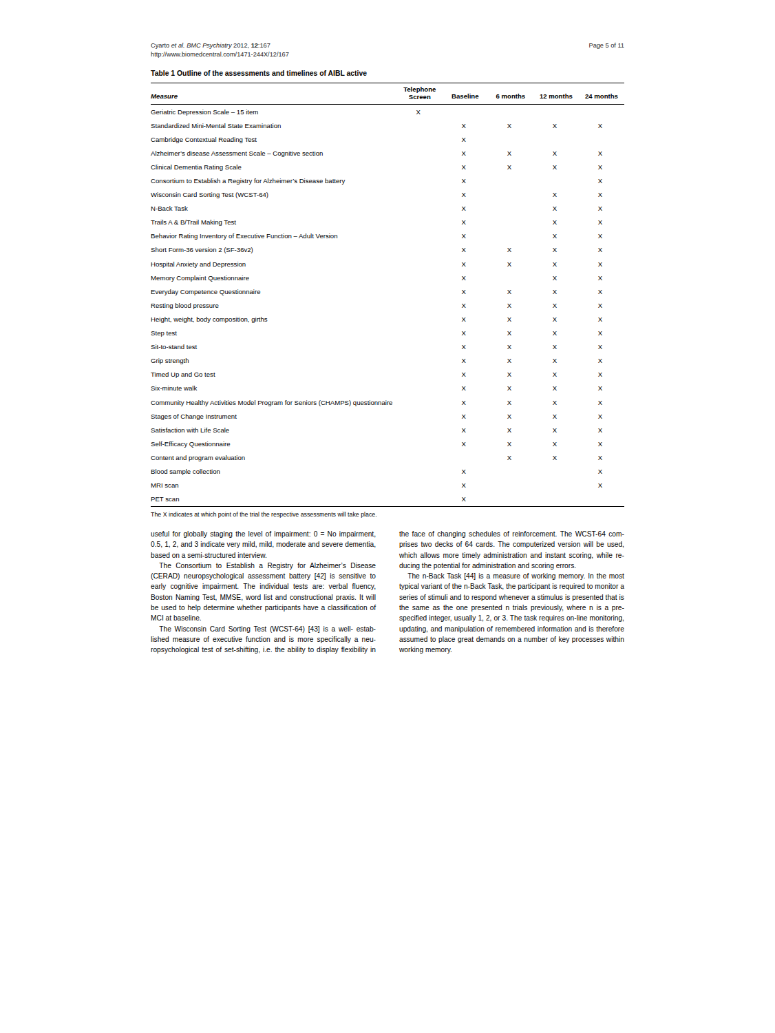Cyarto et al. BMC Psychiatry 2012, 12:167 http://www.biomedcentral.com/1471-244X/12/167
Page 5 of 11
Table 1 Outline of the assessments and timelines of AIBL active
| Measure | Telephone Screen | Baseline | 6 months | 12 months | 24 months |
| --- | --- | --- | --- | --- | --- |
| Geriatric Depression Scale – 15 item | X | | | | |
| Standardized Mini-Mental State Examination | | X | X | X | X |
| Cambridge Contextual Reading Test | | X | | | |
| Alzheimer’s disease Assessment Scale – Cognitive section | | X | X | X | X |
| Clinical Dementia Rating Scale | | X | X | X | X |
| Consortium to Establish a Registry for Alzheimer’s Disease battery | | X | | | X |
| Wisconsin Card Sorting Test (WCST-64) | | X | | X | X |
| N-Back Task | | X | | X | X |
| Trails A & B/Trail Making Test | | X | | X | X |
| Behavior Rating Inventory of Executive Function – Adult Version | | X | | X | X |
| Short Form-36 version 2 (SF-36v2) | | X | X | X | X |
| Hospital Anxiety and Depression | | X | X | X | X |
| Memory Complaint Questionnaire | | X | | X | X |
| Everyday Competence Questionnaire | | X | X | X | X |
| Resting blood pressure | | X | X | X | X |
| Height, weight, body composition, girths | | X | X | X | X |
| Step test | | X | X | X | X |
| Sit-to-stand test | | X | X | X | X |
| Grip strength | | X | X | X | X |
| Timed Up and Go test | | X | X | X | X |
| Six-minute walk | | X | X | X | X |
| Community Healthy Activities Model Program for Seniors (CHAMPS) questionnaire | | X | X | X | X |
| Stages of Change Instrument | | X | X | X | X |
| Satisfaction with Life Scale | | X | X | X | X |
| Self-Efficacy Questionnaire | | X | X | X | X |
| Content and program evaluation | | | X | X | X |
| Blood sample collection | | X | | | X |
| MRI scan | | X | | | X |
| PET scan | | X | | | |
The X indicates at which point of the trial the respective assessments will take place.
useful for globally staging the level of impairment: 0 = No impairment, 0.5, 1, 2, and 3 indicate very mild, mild, moderate and severe dementia, based on a semi-structured interview.
The Consortium to Establish a Registry for Alzheimer’s Disease (CERAD) neuropsychological assessment battery [42] is sensitive to early cognitive impairment. The individual tests are: verbal fluency, Boston Naming Test, MMSE, word list and constructional praxis. It will be used to help determine whether participants have a classification of MCI at baseline.
The Wisconsin Card Sorting Test (WCST-64) [43] is a well- established measure of executive function and is more specifically a neuropsychological test of set-shifting, i.e. the ability to display flexibility in the face of changing schedules of reinforcement. The WCST-64 comprises two decks of 64 cards. The computerized version will be used, which allows more timely administration and instant scoring, while reducing the potential for administration and scoring errors.
The n-Back Task [44] is a measure of working memory. In the most typical variant of the n-Back Task, the participant is required to monitor a series of stimuli and to respond whenever a stimulus is presented that is the same as the one presented n trials previously, where n is a pre-specified integer, usually 1, 2, or 3. The task requires on-line monitoring, updating, and manipulation of remembered information and is therefore assumed to place great demands on a number of key processes within working memory.